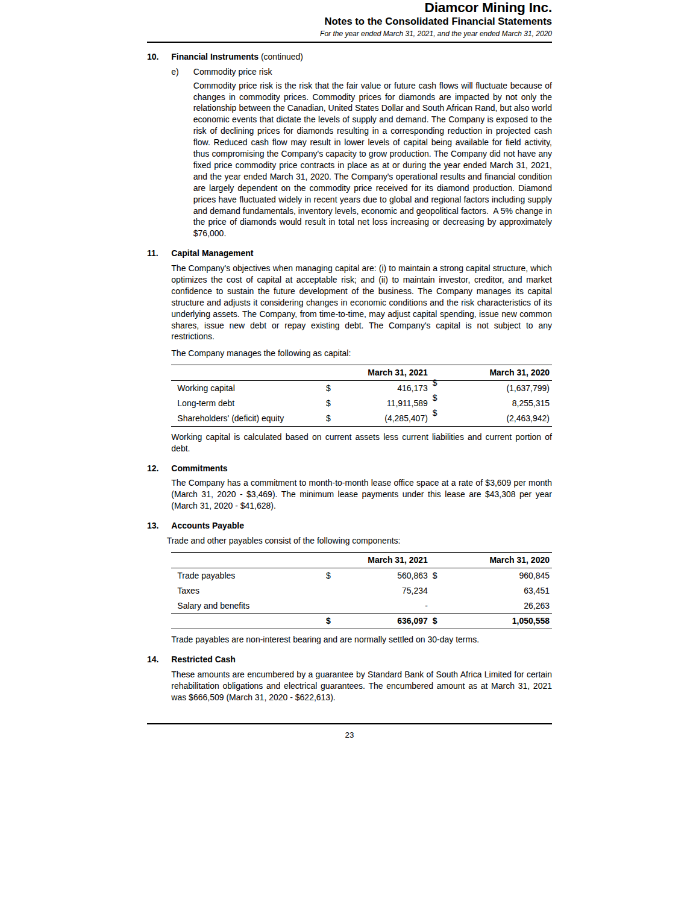Diamcor Mining Inc.
Notes to the Consolidated Financial Statements
For the year ended March 31, 2021, and the year ended March 31, 2020
10. Financial Instruments (continued)
e) Commodity price risk
Commodity price risk is the risk that the fair value or future cash flows will fluctuate because of changes in commodity prices. Commodity prices for diamonds are impacted by not only the relationship between the Canadian, United States Dollar and South African Rand, but also world economic events that dictate the levels of supply and demand. The Company is exposed to the risk of declining prices for diamonds resulting in a corresponding reduction in projected cash flow. Reduced cash flow may result in lower levels of capital being available for field activity, thus compromising the Company's capacity to grow production. The Company did not have any fixed price commodity price contracts in place as at or during the year ended March 31, 2021, and the year ended March 31, 2020. The Company's operational results and financial condition are largely dependent on the commodity price received for its diamond production. Diamond prices have fluctuated widely in recent years due to global and regional factors including supply and demand fundamentals, inventory levels, economic and geopolitical factors. A 5% change in the price of diamonds would result in total net loss increasing or decreasing by approximately $76,000.
11. Capital Management
The Company's objectives when managing capital are: (i) to maintain a strong capital structure, which optimizes the cost of capital at acceptable risk; and (ii) to maintain investor, creditor, and market confidence to sustain the future development of the business. The Company manages its capital structure and adjusts it considering changes in economic conditions and the risk characteristics of its underlying assets. The Company, from time-to-time, may adjust capital spending, issue new common shares, issue new debt or repay existing debt. The Company's capital is not subject to any restrictions.
The Company manages the following as capital:
| | March 31, 2021 | March 31, 2020 |
| --- | --- | --- |
| Working capital | $ | 416,173 | $ | (1,637,799) |
| Long-term debt | $ | 11,911,589 | $ | 8,255,315 |
| Shareholders' (deficit) equity | $ | (4,285,407) | $ | (2,463,942) |
Working capital is calculated based on current assets less current liabilities and current portion of debt.
12. Commitments
The Company has a commitment to month-to-month lease office space at a rate of $3,609 per month (March 31, 2020 - $3,469). The minimum lease payments under this lease are $43,308 per year (March 31, 2020 - $41,628).
13. Accounts Payable
Trade and other payables consist of the following components:
| | March 31, 2021 | March 31, 2020 |
| --- | --- | --- |
| Trade payables | $ | 560,863 | $ | 960,845 |
| Taxes | | 75,234 | | 63,451 |
| Salary and benefits | | - | | 26,263 |
| | $ | 636,097 | $ | 1,050,558 |
Trade payables are non-interest bearing and are normally settled on 30-day terms.
14. Restricted Cash
These amounts are encumbered by a guarantee by Standard Bank of South Africa Limited for certain rehabilitation obligations and electrical guarantees. The encumbered amount as at March 31, 2021 was $666,509 (March 31, 2020 - $622,613).
23